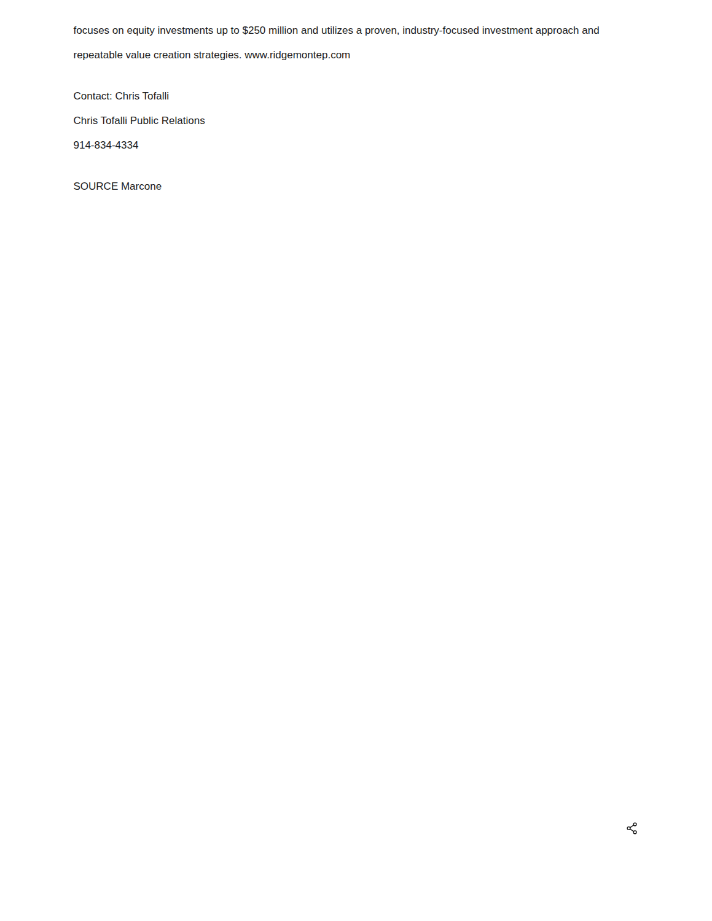focuses on equity investments up to $250 million and utilizes a proven, industry-focused investment approach and repeatable value creation strategies. www.ridgemontep.com
Contact: Chris Tofalli
Chris Tofalli Public Relations
914-834-4334
SOURCE Marcone